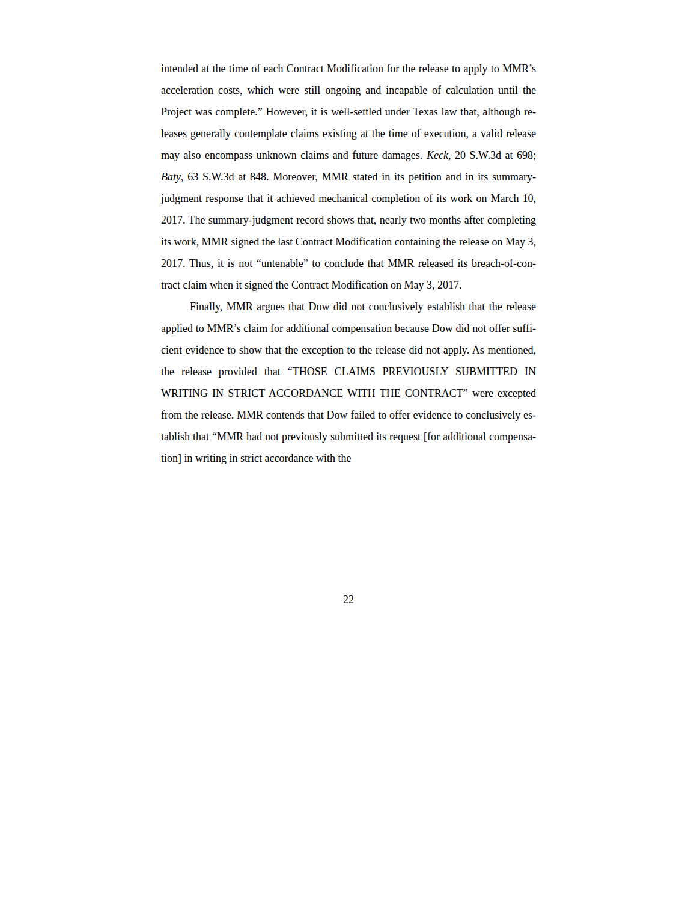intended at the time of each Contract Modification for the release to apply to MMR’s acceleration costs, which were still ongoing and incapable of calculation until the Project was complete.” However, it is well-settled under Texas law that, although releases generally contemplate claims existing at the time of execution, a valid release may also encompass unknown claims and future damages. Keck, 20 S.W.3d at 698; Baty, 63 S.W.3d at 848. Moreover, MMR stated in its petition and in its summary-judgment response that it achieved mechanical completion of its work on March 10, 2017. The summary-judgment record shows that, nearly two months after completing its work, MMR signed the last Contract Modification containing the release on May 3, 2017. Thus, it is not “untenable” to conclude that MMR released its breach-of-contract claim when it signed the Contract Modification on May 3, 2017.
Finally, MMR argues that Dow did not conclusively establish that the release applied to MMR’s claim for additional compensation because Dow did not offer sufficient evidence to show that the exception to the release did not apply. As mentioned, the release provided that “THOSE CLAIMS PREVIOUSLY SUBMITTED IN WRITING IN STRICT ACCORDANCE WITH THE CONTRACT” were excepted from the release. MMR contends that Dow failed to offer evidence to conclusively establish that “MMR had not previously submitted its request [for additional compensation] in writing in strict accordance with the
22